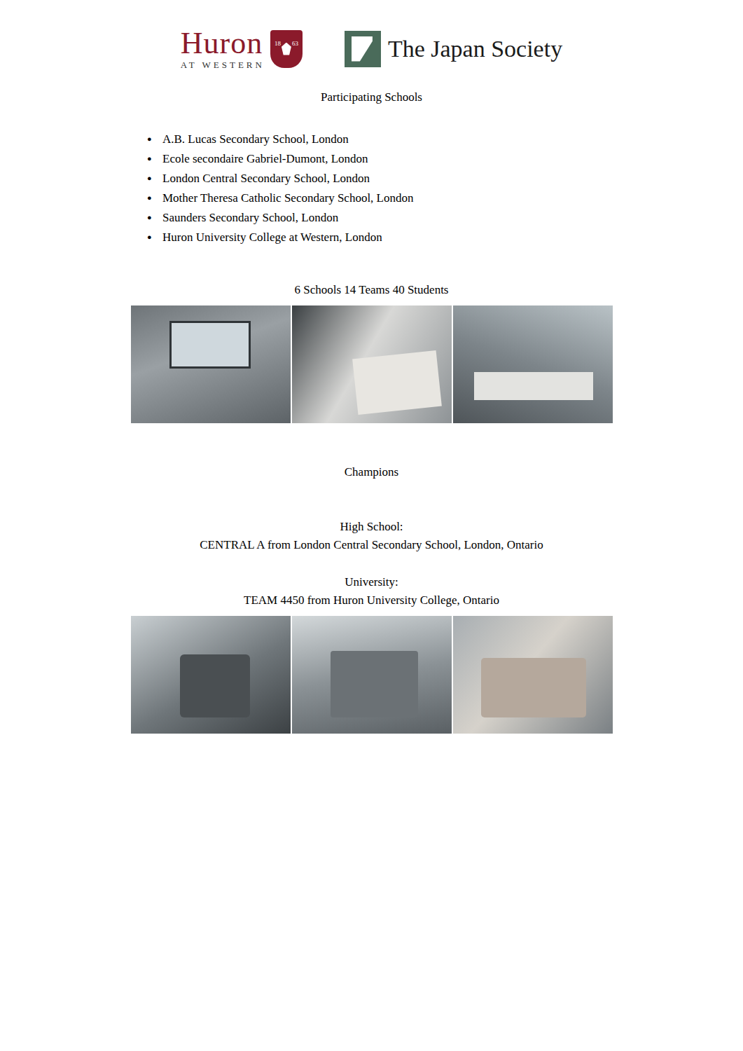Huron AT WESTERN
The Japan Society
Participating Schools
A.B. Lucas Secondary School, London
Ecole secondaire Gabriel-Dumont, London
London Central Secondary School, London
Mother Theresa Catholic Secondary School, London
Saunders Secondary School, London
Huron University College at Western, London
6 Schools 14 Teams 40 Students
Champions
High School:
CENTRAL A from London Central Secondary School, London, Ontario
University:
TEAM 4450 from Huron University College, Ontario